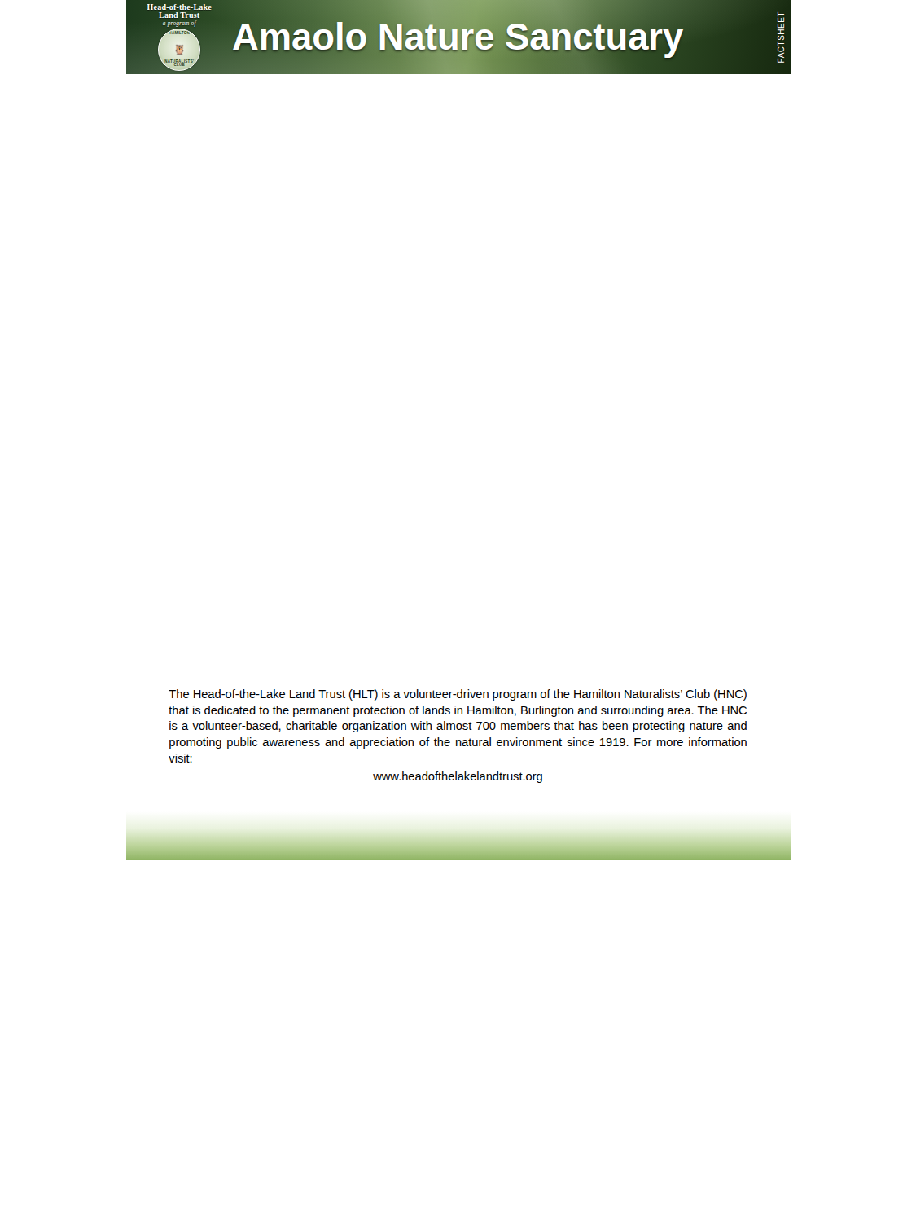Head-of-the-Lake Land Trust a program of
Hamilton
🦉
Naturalists' Club
Amaolo Nature Sanctuary
FACTSHEET
The Head-of-the-Lake Land Trust (HLT) is a volunteer-driven program of the Hamilton Naturalists’ Club (HNC) that is dedicated to the permanent protection of lands in Hamilton, Burlington and surrounding area. The HNC is a volunteer-based, charitable organization with almost 700 members that has been protecting nature and promoting public awareness and appreciation of the natural environment since 1919. For more information visit: www.headofthelakelandtrust.org